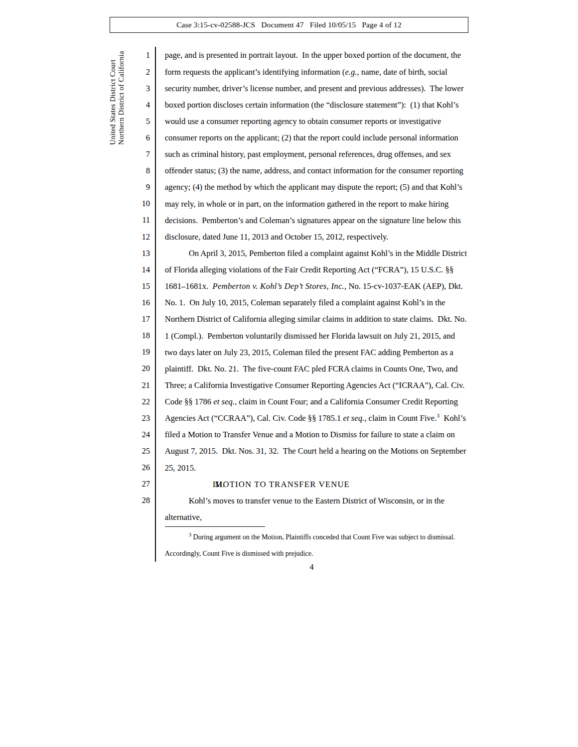Case 3:15-cv-02588-JCS Document 47 Filed 10/05/15 Page 4 of 12
United States District Court Northern District of California
1 2 3 4 5 6 7 8 9 10 11 12 13 14 15 16 17 18 19 20 21 22 23 24 25 26 27 28
page, and is presented in portrait layout. In the upper boxed portion of the document, the form requests the applicant’s identifying information (e.g., name, date of birth, social security number, driver’s license number, and present and previous addresses). The lower boxed portion discloses certain information (the “disclosure statement”): (1) that Kohl’s would use a consumer reporting agency to obtain consumer reports or investigative consumer reports on the applicant; (2) that the report could include personal information such as criminal history, past employment, personal references, drug offenses, and sex offender status; (3) the name, address, and contact information for the consumer reporting agency; (4) the method by which the applicant may dispute the report; (5) and that Kohl’s may rely, in whole or in part, on the information gathered in the report to make hiring decisions. Pemberton’s and Coleman’s signatures appear on the signature line below this disclosure, dated June 11, 2013 and October 15, 2012, respectively.
On April 3, 2015, Pemberton filed a complaint against Kohl’s in the Middle District of Florida alleging violations of the Fair Credit Reporting Act (“FCRA”), 15 U.S.C. §§ 1681–1681x. Pemberton v. Kohl’s Dep’t Stores, Inc., No. 15-cv-1037-EAK (AEP), Dkt. No. 1. On July 10, 2015, Coleman separately filed a complaint against Kohl’s in the Northern District of California alleging similar claims in addition to state claims. Dkt. No. 1 (Compl.). Pemberton voluntarily dismissed her Florida lawsuit on July 21, 2015, and two days later on July 23, 2015, Coleman filed the present FAC adding Pemberton as a plaintiff. Dkt. No. 21. The five-count FAC pled FCRA claims in Counts One, Two, and Three; a California Investigative Consumer Reporting Agencies Act (“ICRAA”), Cal. Civ. Code §§ 1786 et seq., claim in Count Four; and a California Consumer Credit Reporting Agencies Act (“CCRAA”), Cal. Civ. Code §§ 1785.1 et seq., claim in Count Five.3 Kohl’s filed a Motion to Transfer Venue and a Motion to Dismiss for failure to state a claim on August 7, 2015. Dkt. Nos. 31, 32. The Court held a hearing on the Motions on September 25, 2015.
III. MOTION TO TRANSFER VENUE
Kohl’s moves to transfer venue to the Eastern District of Wisconsin, or in the alternative,
3 During argument on the Motion, Plaintiffs conceded that Count Five was subject to dismissal. Accordingly, Count Five is dismissed with prejudice.
4